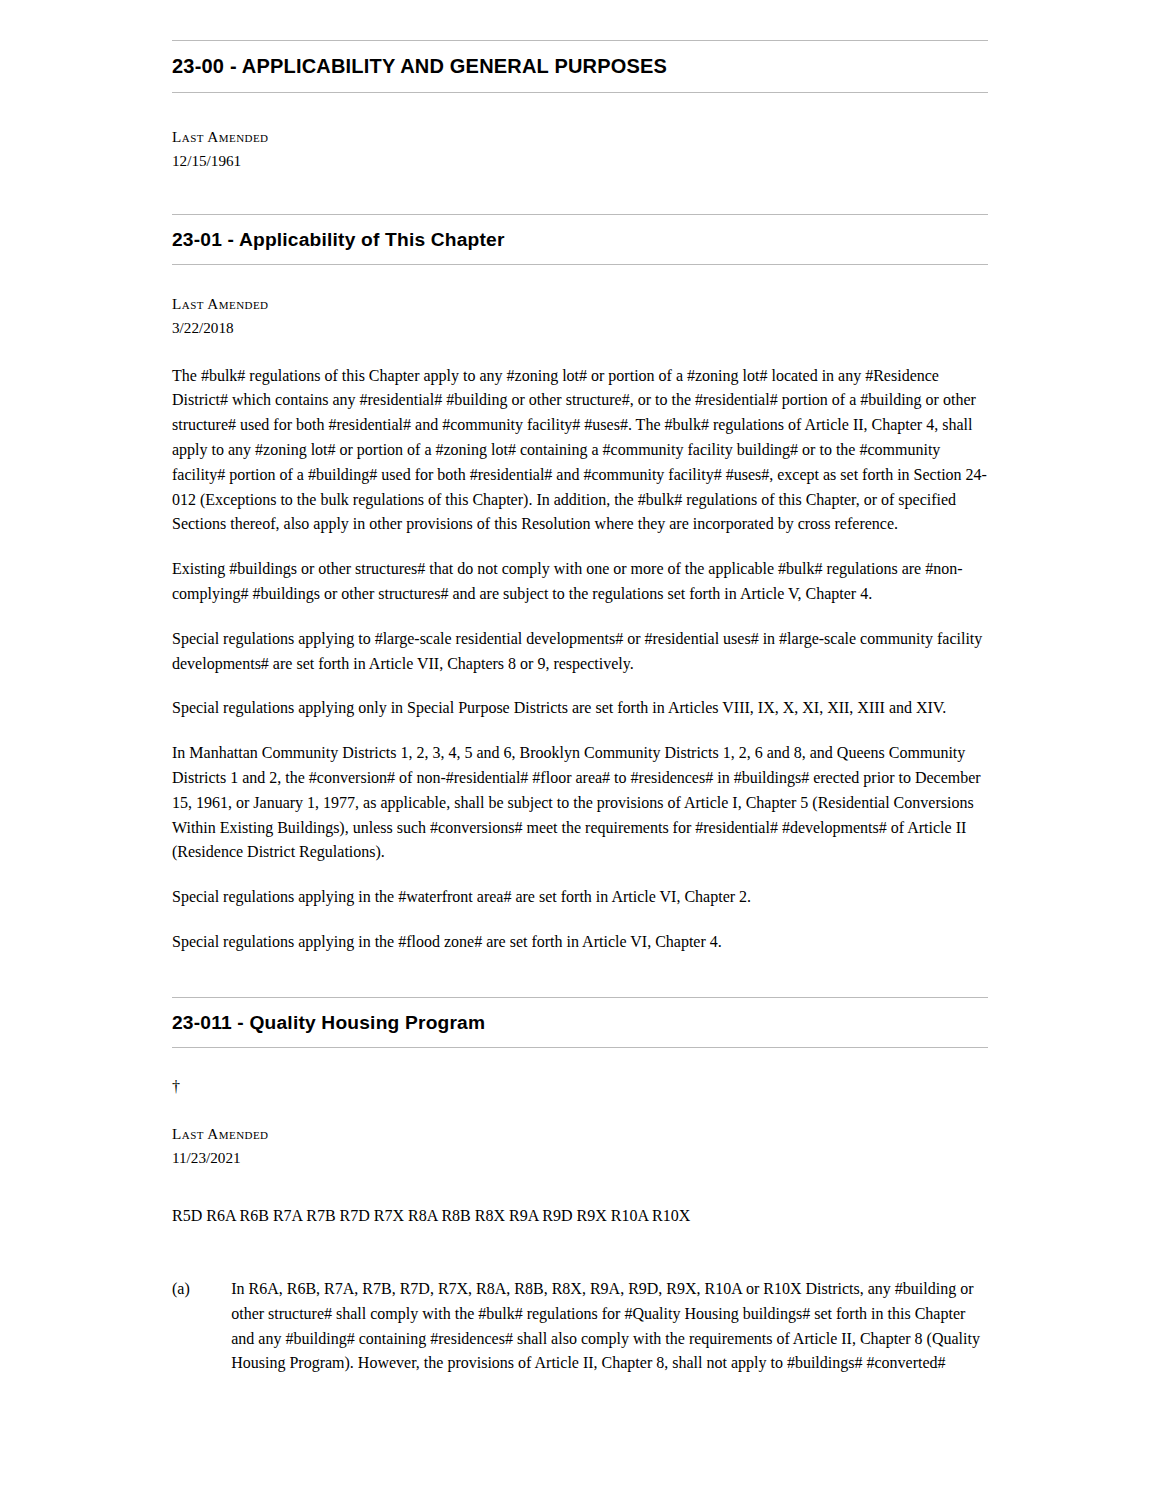23-00 - Applicability and General Purposes
Last Amended
12/15/1961
23-01 - Applicability of This Chapter
Last Amended
3/22/2018
The #bulk# regulations of this Chapter apply to any #zoning lot# or portion of a #zoning lot# located in any #Residence District# which contains any #residential# #building or other structure#, or to the #residential# portion of a #building or other structure# used for both #residential# and #community facility# #uses#. The #bulk# regulations of Article II, Chapter 4, shall apply to any #zoning lot# or portion of a #zoning lot# containing a #community facility building# or to the #community facility# portion of a #building# used for both #residential# and #community facility# #uses#, except as set forth in Section 24-012 (Exceptions to the bulk regulations of this Chapter). In addition, the #bulk# regulations of this Chapter, or of specified Sections thereof, also apply in other provisions of this Resolution where they are incorporated by cross reference.
Existing #buildings or other structures# that do not comply with one or more of the applicable #bulk# regulations are #non-complying# #buildings or other structures# and are subject to the regulations set forth in Article V, Chapter 4.
Special regulations applying to #large-scale residential developments# or #residential uses# in #large-scale community facility developments# are set forth in Article VII, Chapters 8 or 9, respectively.
Special regulations applying only in Special Purpose Districts are set forth in Articles VIII, IX, X, XI, XII, XIII and XIV.
In Manhattan Community Districts 1, 2, 3, 4, 5 and 6, Brooklyn Community Districts 1, 2, 6 and 8, and Queens Community Districts 1 and 2, the #conversion# of non-#residential# #floor area# to #residences# in #buildings# erected prior to December 15, 1961, or January 1, 1977, as applicable, shall be subject to the provisions of Article I, Chapter 5 (Residential Conversions Within Existing Buildings), unless such #conversions# meet the requirements for #residential# #developments# of Article II (Residence District Regulations).
Special regulations applying in the #waterfront area# are set forth in Article VI, Chapter 2.
Special regulations applying in the #flood zone# are set forth in Article VI, Chapter 4.
23-011 - Quality Housing Program
†
Last Amended
11/23/2021
R5D R6A R6B R7A R7B R7D R7X R8A R8B R8X R9A R9D R9X R10A R10X
(a)
In R6A, R6B, R7A, R7B, R7D, R7X, R8A, R8B, R8X, R9A, R9D, R9X, R10A or R10X Districts, any #building or other structure# shall comply with the #bulk# regulations for #Quality Housing buildings# set forth in this Chapter and any #building# containing #residences# shall also comply with the requirements of Article II, Chapter 8 (Quality Housing Program). However, the provisions of Article II, Chapter 8, shall not apply to #buildings# #converted#